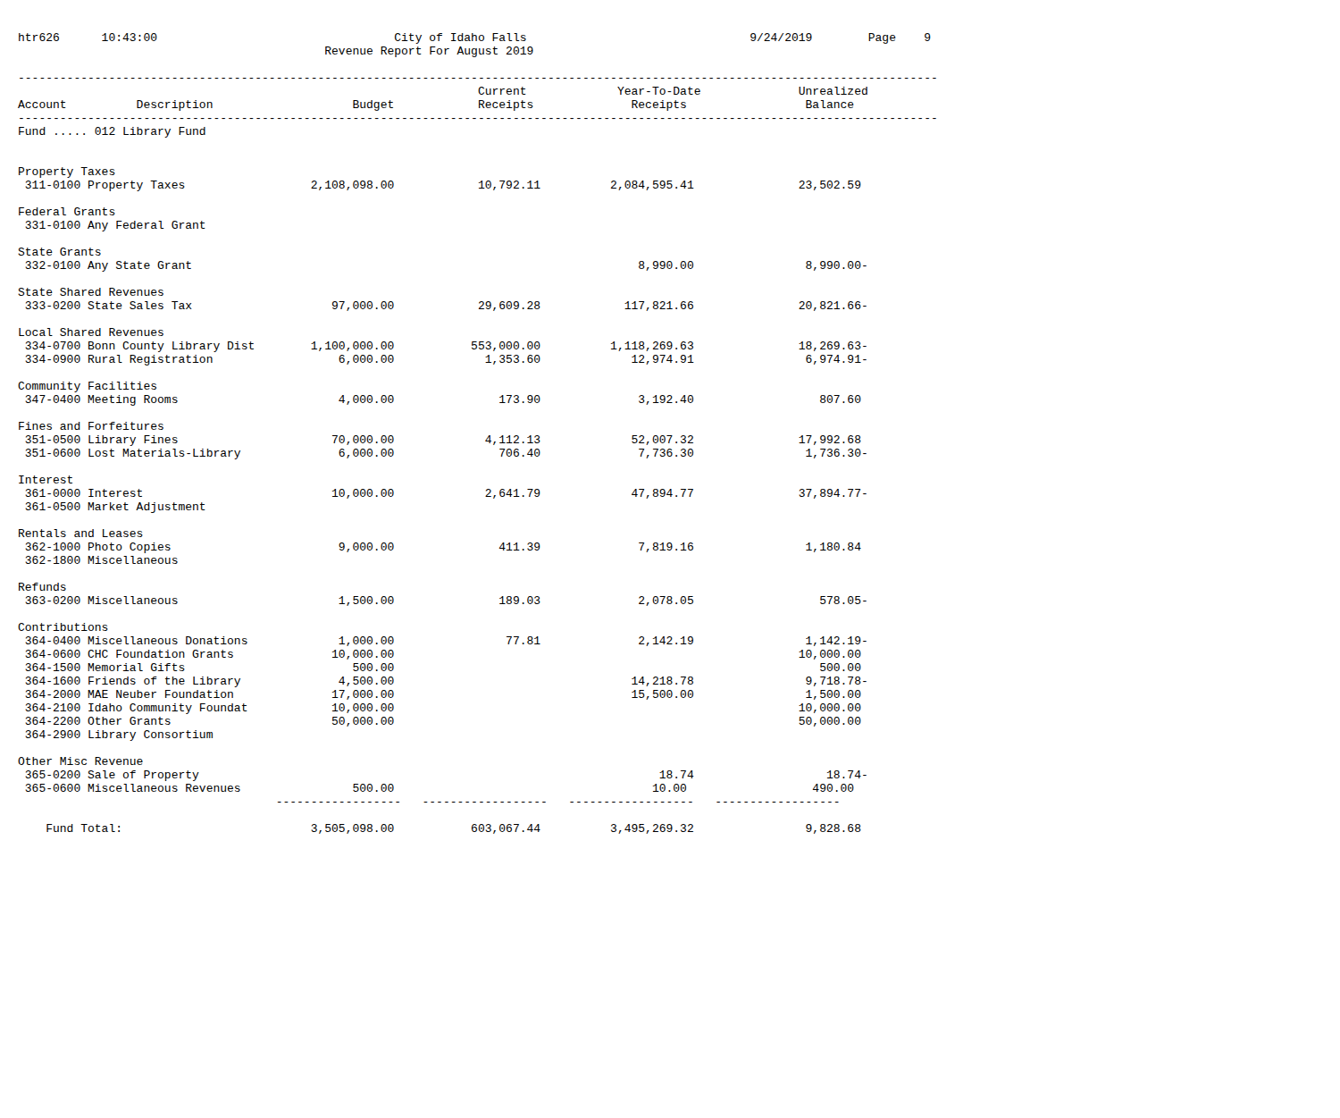htr626 10:43:00 City of Idaho Falls 9/24/2019 Page 9 Revenue Report For August 2019 ------------------------------------------------------------------------------------------------------------------------------------ Current Year-To-Date Unrealized Account Description Budget Receipts Receipts Balance ------------------------------------------------------------------------------------------------------------------------------------ Fund ..... 012 Library Fund Property Taxes 311-0100 Property Taxes 2,108,098.00 10,792.11 2,084,595.41 23,502.59 Federal Grants 331-0100 Any Federal Grant State Grants 332-0100 Any State Grant 8,990.00 8,990.00- State Shared Revenues 333-0200 State Sales Tax 97,000.00 29,609.28 117,821.66 20,821.66- Local Shared Revenues 334-0700 Bonn County Library Dist 1,100,000.00 553,000.00 1,118,269.63 18,269.63- 334-0900 Rural Registration 6,000.00 1,353.60 12,974.91 6,974.91- Community Facilities 347-0400 Meeting Rooms 4,000.00 173.90 3,192.40 807.60 Fines and Forfeitures 351-0500 Library Fines 70,000.00 4,112.13 52,007.32 17,992.68 351-0600 Lost Materials-Library 6,000.00 706.40 7,736.30 1,736.30- Interest 361-0000 Interest 10,000.00 2,641.79 47,894.77 37,894.77- 361-0500 Market Adjustment Rentals and Leases 362-1000 Photo Copies 9,000.00 411.39 7,819.16 1,180.84 362-1800 Miscellaneous Refunds 363-0200 Miscellaneous 1,500.00 189.03 2,078.05 578.05- Contributions 364-0400 Miscellaneous Donations 1,000.00 77.81 2,142.19 1,142.19- 364-0600 CHC Foundation Grants 10,000.00 10,000.00 364-1500 Memorial Gifts 500.00 500.00 364-1600 Friends of the Library 4,500.00 14,218.78 9,718.78- 364-2000 MAE Neuber Foundation 17,000.00 15,500.00 1,500.00 364-2100 Idaho Community Foundat 10,000.00 10,000.00 364-2200 Other Grants 50,000.00 50,000.00 364-2900 Library Consortium Other Misc Revenue 365-0200 Sale of Property 18.74 18.74- 365-0600 Miscellaneous Revenues 500.00 10.00 490.00 ------------------ ------------------ ------------------ ------------------ Fund Total: 3,505,098.00 603,067.44 3,495,269.32 9,828.68